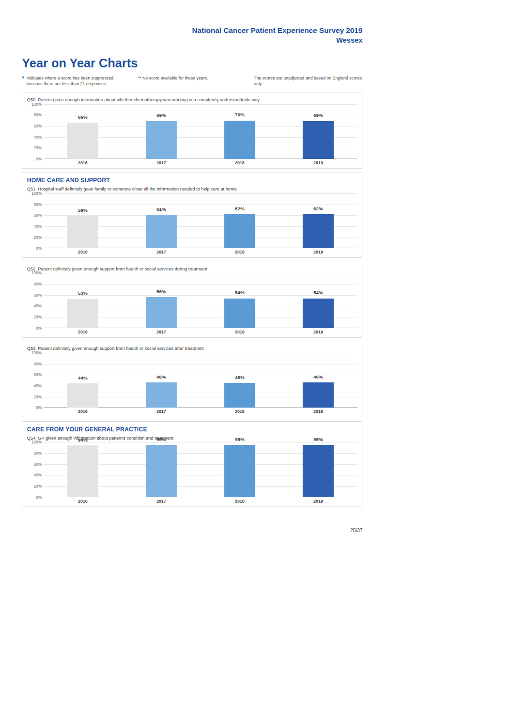National Cancer Patient Experience Survey 2019
Wessex
Year on Year Charts
*Indicates where a score has been suppressed because there are less than 21 responses.
** No score available for these years.
The scores are unadjusted and based on England scores only.
Q50. Patient given enough information about whether chemotherapy was working in a completely understandable way
100%
80%
60%
40%
20%
0%
66%
69%
70%
69%
2016
2017
2018
2019
HOME CARE AND SUPPORT
Q51. Hospital staff definitely gave family or someone close all the information needed to help care at home
100%
80%
60%
40%
20%
0%
59%
61%
62%
62%
2016
2017
2018
2019
Q52. Patient definitely given enough support from health or social services during treatment
100%
80%
60%
40%
20%
0%
53%
56%
54%
54%
2016
2017
2018
2019
Q53. Patient definitely given enough support from health or social services after treatment
100%
80%
60%
40%
20%
0%
44%
46%
45%
46%
2016
2017
2018
2019
CARE FROM YOUR GENERAL PRACTICE
Q54. GP given enough information about patient's condition and treatment
100%
80%
60%
40%
20%
0%
94%
95%
95%
95%
2016
2017
2018
2019
25/37